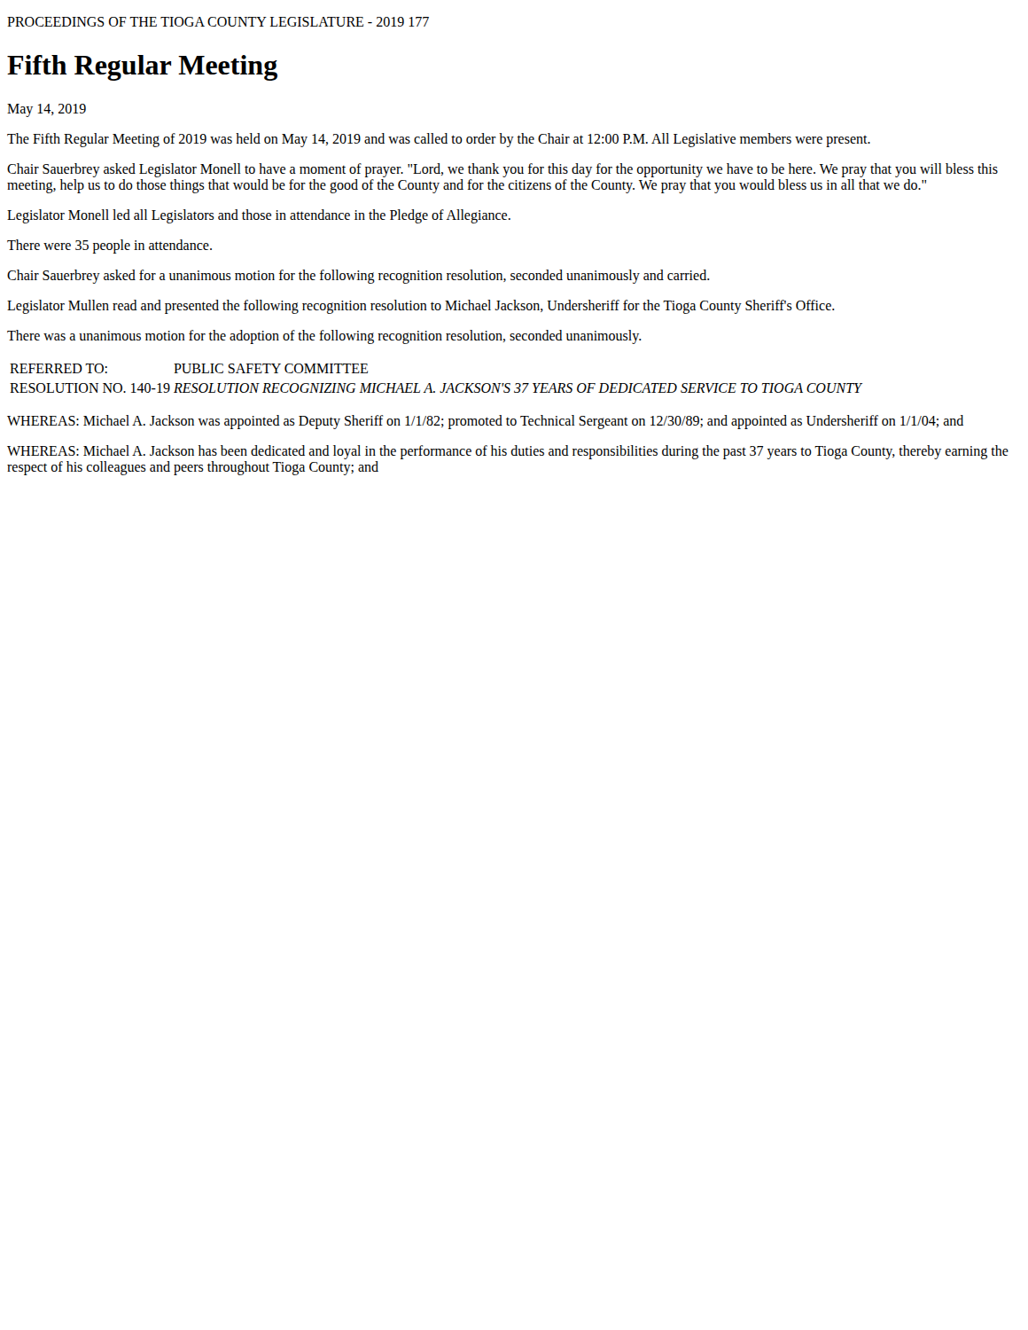PROCEEDINGS OF THE TIOGA COUNTY LEGISLATURE - 2019 177
Fifth Regular Meeting
May 14, 2019
The Fifth Regular Meeting of 2019 was held on May 14, 2019 and was called to order by the Chair at 12:00 P.M. All Legislative members were present.
Chair Sauerbrey asked Legislator Monell to have a moment of prayer. "Lord, we thank you for this day for the opportunity we have to be here. We pray that you will bless this meeting, help us to do those things that would be for the good of the County and for the citizens of the County. We pray that you would bless us in all that we do."
Legislator Monell led all Legislators and those in attendance in the Pledge of Allegiance.
There were 35 people in attendance.
Chair Sauerbrey asked for a unanimous motion for the following recognition resolution, seconded unanimously and carried.
Legislator Mullen read and presented the following recognition resolution to Michael Jackson, Undersheriff for the Tioga County Sheriff's Office.
There was a unanimous motion for the adoption of the following recognition resolution, seconded unanimously.
| REFERRED TO: | PUBLIC SAFETY COMMITTEE |
| RESOLUTION NO. 140-19 | RESOLUTION RECOGNIZING MICHAEL A. JACKSON'S 37 YEARS OF DEDICATED SERVICE TO TIOGA COUNTY |
WHEREAS: Michael A. Jackson was appointed as Deputy Sheriff on 1/1/82; promoted to Technical Sergeant on 12/30/89; and appointed as Undersheriff on 1/1/04; and
WHEREAS: Michael A. Jackson has been dedicated and loyal in the performance of his duties and responsibilities during the past 37 years to Tioga County, thereby earning the respect of his colleagues and peers throughout Tioga County; and